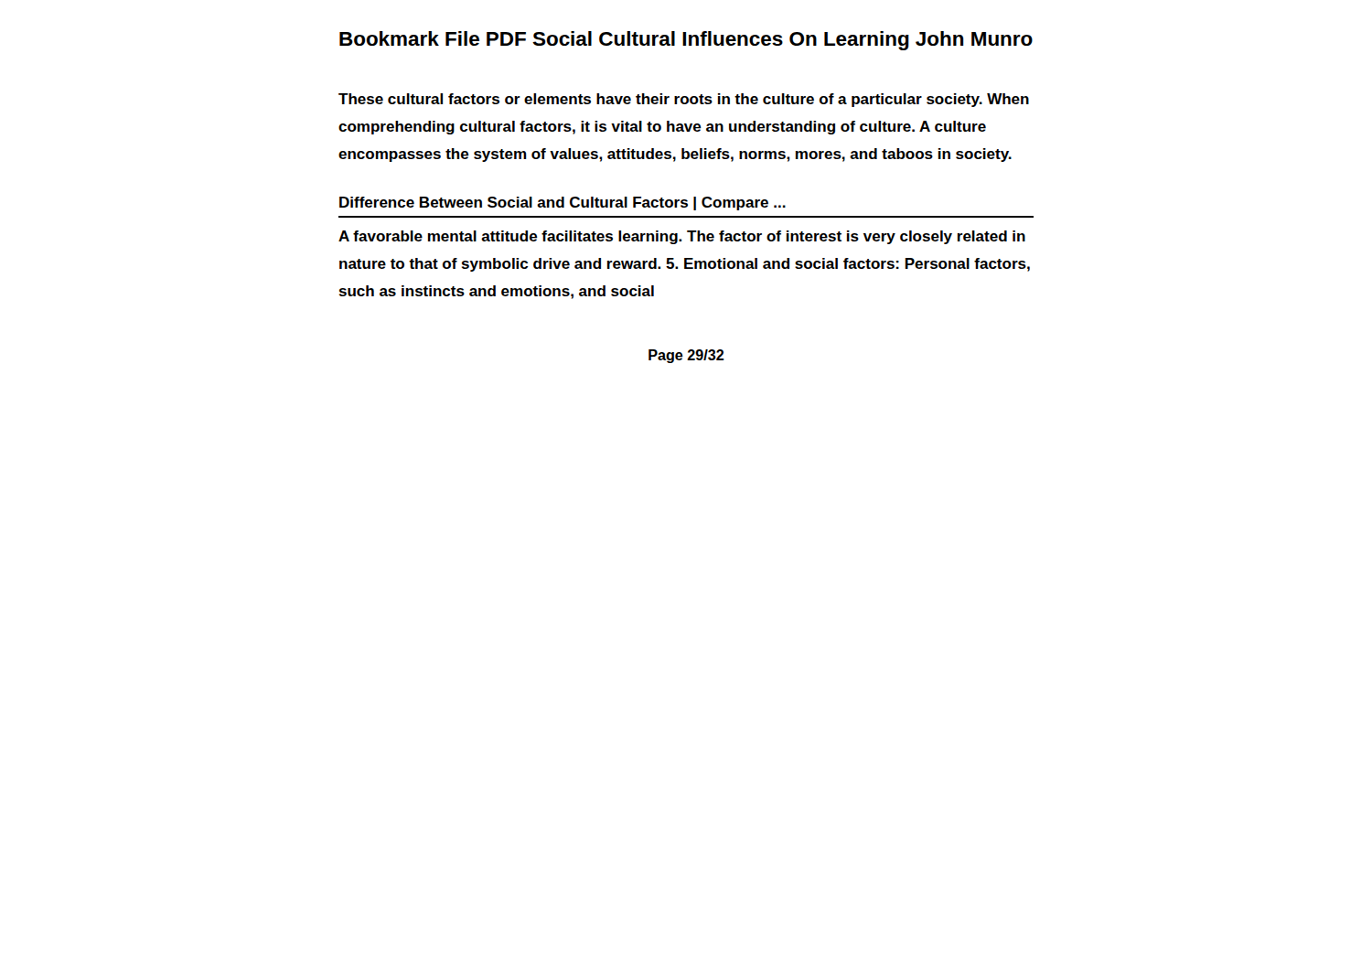Bookmark File PDF Social Cultural Influences On Learning John Munro
These cultural factors or elements have their roots in the culture of a particular society. When comprehending cultural factors, it is vital to have an understanding of culture. A culture encompasses the system of values, attitudes, beliefs, norms, mores, and taboos in society.
Difference Between Social and Cultural Factors | Compare ...
A favorable mental attitude facilitates learning. The factor of interest is very closely related in nature to that of symbolic drive and reward. 5. Emotional and social factors: Personal factors, such as instincts and emotions, and social
Page 29/32